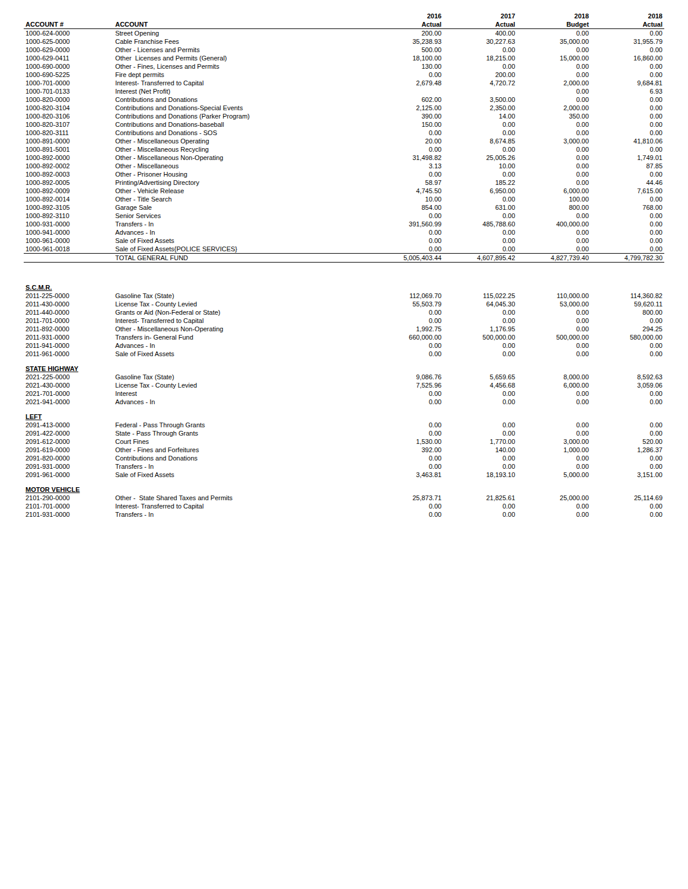| | | 2016 | 2017 | 2018 | 2018 |
| --- | --- | --- | --- | --- | --- |
| ACCOUNT # | ACCOUNT | Actual | Actual | Budget | Actual |
| 1000-624-0000 | Street Opening | 200.00 | 400.00 | 0.00 | 0.00 |
| 1000-625-0000 | Cable Franchise Fees | 35,238.93 | 30,227.63 | 35,000.00 | 31,955.79 |
| 1000-629-0000 | Other - Licenses and Permits | 500.00 | 0.00 | 0.00 | 0.00 |
| 1000-629-0411 | Other Licenses and Permits (General) | 18,100.00 | 18,215.00 | 15,000.00 | 16,860.00 |
| 1000-690-0000 | Other - Fines, Licenses and Permits | 130.00 | 0.00 | 0.00 | 0.00 |
| 1000-690-5225 | Fire dept permits | 0.00 | 200.00 | 0.00 | 0.00 |
| 1000-701-0000 | Interest- Transferred to Capital | 2,679.48 | 4,720.72 | 2,000.00 | 9,684.81 |
| 1000-701-0133 | Interest (Net Profit) | | | 0.00 | 6.93 |
| 1000-820-0000 | Contributions and Donations | 602.00 | 3,500.00 | 0.00 | 0.00 |
| 1000-820-3104 | Contributions and Donations-Special Events | 2,125.00 | 2,350.00 | 2,000.00 | 0.00 |
| 1000-820-3106 | Contributions and Donations (Parker Program) | 390.00 | 14.00 | 350.00 | 0.00 |
| 1000-820-3107 | Contributions and Donations-baseball | 150.00 | 0.00 | 0.00 | 0.00 |
| 1000-820-3111 | Contributions and Donations - SOS | 0.00 | 0.00 | 0.00 | 0.00 |
| 1000-891-0000 | Other - Miscellaneous Operating | 20.00 | 8,674.85 | 3,000.00 | 41,810.06 |
| 1000-891-5001 | Other - Miscellaneous Recycling | 0.00 | 0.00 | 0.00 | 0.00 |
| 1000-892-0000 | Other - Miscellaneous Non-Operating | 31,498.82 | 25,005.26 | 0.00 | 1,749.01 |
| 1000-892-0002 | Other - Miscellaneous | 3.13 | 10.00 | 0.00 | 87.85 |
| 1000-892-0003 | Other - Prisoner Housing | 0.00 | 0.00 | 0.00 | 0.00 |
| 1000-892-0005 | Printing/Advertising Directory | 58.97 | 185.22 | 0.00 | 44.46 |
| 1000-892-0009 | Other - Vehicle Release | 4,745.50 | 6,950.00 | 6,000.00 | 7,615.00 |
| 1000-892-0014 | Other - Title Search | 10.00 | 0.00 | 100.00 | 0.00 |
| 1000-892-3105 | Garage Sale | 854.00 | 631.00 | 800.00 | 768.00 |
| 1000-892-3110 | Senior Services | 0.00 | 0.00 | 0.00 | 0.00 |
| 1000-931-0000 | Transfers - In | 391,560.99 | 485,788.60 | 400,000.00 | 0.00 |
| 1000-941-0000 | Advances - In | 0.00 | 0.00 | 0.00 | 0.00 |
| 1000-961-0000 | Sale of Fixed Assets | 0.00 | 0.00 | 0.00 | 0.00 |
| 1000-961-0018 | Sale of Fixed Assets{POLICE SERVICES} | 0.00 | 0.00 | 0.00 | 0.00 |
| | TOTAL GENERAL FUND | 5,005,403.44 | 4,607,895.42 | 4,827,739.40 | 4,799,782.30 |
| S.C.M.R. |
| 2011-225-0000 | Gasoline Tax (State) | 112,069.70 | 115,022.25 | 110,000.00 | 114,360.82 |
| 2011-430-0000 | License Tax - County Levied | 55,503.79 | 64,045.30 | 53,000.00 | 59,620.11 |
| 2011-440-0000 | Grants or Aid (Non-Federal or State) | 0.00 | 0.00 | 0.00 | 800.00 |
| 2011-701-0000 | Interest- Transferred to Capital | 0.00 | 0.00 | 0.00 | 0.00 |
| 2011-892-0000 | Other - Miscellaneous Non-Operating | 1,992.75 | 1,176.95 | 0.00 | 294.25 |
| 2011-931-0000 | Transfers in- General Fund | 660,000.00 | 500,000.00 | 500,000.00 | 580,000.00 |
| 2011-941-0000 | Advances - In | 0.00 | 0.00 | 0.00 | 0.00 |
| 2011-961-0000 | Sale of Fixed Assets | 0.00 | 0.00 | 0.00 | 0.00 |
| STATE HIGHWAY |
| 2021-225-0000 | Gasoline Tax (State) | 9,086.76 | 5,659.65 | 8,000.00 | 8,592.63 |
| 2021-430-0000 | License Tax - County Levied | 7,525.96 | 4,456.68 | 6,000.00 | 3,059.06 |
| 2021-701-0000 | Interest | 0.00 | 0.00 | 0.00 | 0.00 |
| 2021-941-0000 | Advances - In | 0.00 | 0.00 | 0.00 | 0.00 |
| LEFT |
| 2091-413-0000 | Federal - Pass Through Grants | 0.00 | 0.00 | 0.00 | 0.00 |
| 2091-422-0000 | State - Pass Through Grants | 0.00 | 0.00 | 0.00 | 0.00 |
| 2091-612-0000 | Court Fines | 1,530.00 | 1,770.00 | 3,000.00 | 520.00 |
| 2091-619-0000 | Other - Fines and Forfeitures | 392.00 | 140.00 | 1,000.00 | 1,286.37 |
| 2091-820-0000 | Contributions and Donations | 0.00 | 0.00 | 0.00 | 0.00 |
| 2091-931-0000 | Transfers - In | 0.00 | 0.00 | 0.00 | 0.00 |
| 2091-961-0000 | Sale of Fixed Assets | 3,463.81 | 18,193.10 | 5,000.00 | 3,151.00 |
| MOTOR VEHICLE |
| 2101-290-0000 | Other - State Shared Taxes and Permits | 25,873.71 | 21,825.61 | 25,000.00 | 25,114.69 |
| 2101-701-0000 | Interest- Transferred to Capital | 0.00 | 0.00 | 0.00 | 0.00 |
| 2101-931-0000 | Transfers - In | 0.00 | 0.00 | 0.00 | 0.00 |